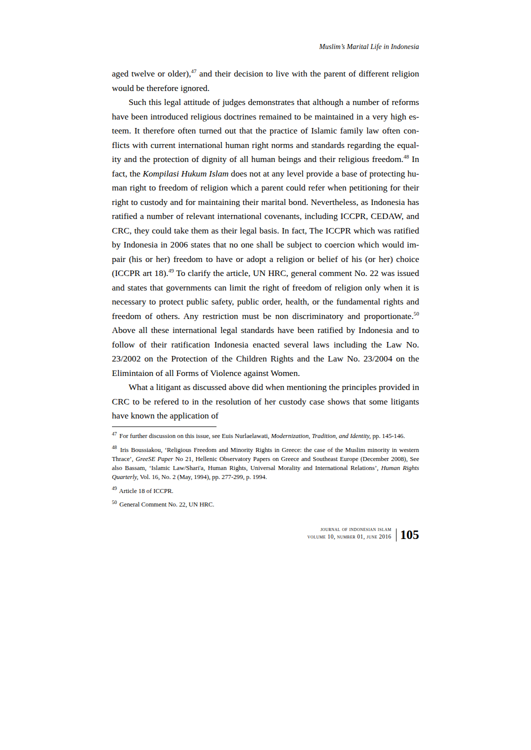Muslim’s Marital Life in Indonesia
aged twelve or older),47 and their decision to live with the parent of different religion would be therefore ignored.
Such this legal attitude of judges demonstrates that although a number of reforms have been introduced religious doctrines remained to be maintained in a very high esteem. It therefore often turned out that the practice of Islamic family law often conflicts with current international human right norms and standards regarding the equality and the protection of dignity of all human beings and their religious freedom.48 In fact, the Kompilasi Hukum Islam does not at any level provide a base of protecting human right to freedom of religion which a parent could refer when petitioning for their right to custody and for maintaining their marital bond. Nevertheless, as Indonesia has ratified a number of relevant international covenants, including ICCPR, CEDAW, and CRC, they could take them as their legal basis. In fact, The ICCPR which was ratified by Indonesia in 2006 states that no one shall be subject to coercion which would impair (his or her) freedom to have or adopt a religion or belief of his (or her) choice (ICCPR art 18).49 To clarify the article, UN HRC, general comment No. 22 was issued and states that governments can limit the right of freedom of religion only when it is necessary to protect public safety, public order, health, or the fundamental rights and freedom of others. Any restriction must be non discriminatory and proportionate.50 Above all these international legal standards have been ratified by Indonesia and to follow of their ratification Indonesia enacted several laws including the Law No. 23/2002 on the Protection of the Children Rights and the Law No. 23/2004 on the Elimintaion of all Forms of Violence against Women.
What a litigant as discussed above did when mentioning the principles provided in CRC to be refered to in the resolution of her custody case shows that some litigants have known the application of
47 For further discussion on this issue, see Euis Nurlaelawati, Modernization, Tradition, and Identity, pp. 145-146.
48 Iris Boussiakou, ‘Religious Freedom and Minority Rights in Greece: the case of the Muslim minority in western Thrace’, GreeSE Paper No 21, Hellenic Observatory Papers on Greece and Southeast Europe (December 2008), See also Bassam, ‘Islamic Law/Shari'a, Human Rights, Universal Morality and International Relations’, Human Rights Quarterly, Vol. 16, No. 2 (May, 1994), pp. 277-299, p. 1994.
49 Article 18 of ICCPR.
50 General Comment No. 22, UN HRC.
Journal of Indonesian Islam Volume 10, Number 01, June 2016
105